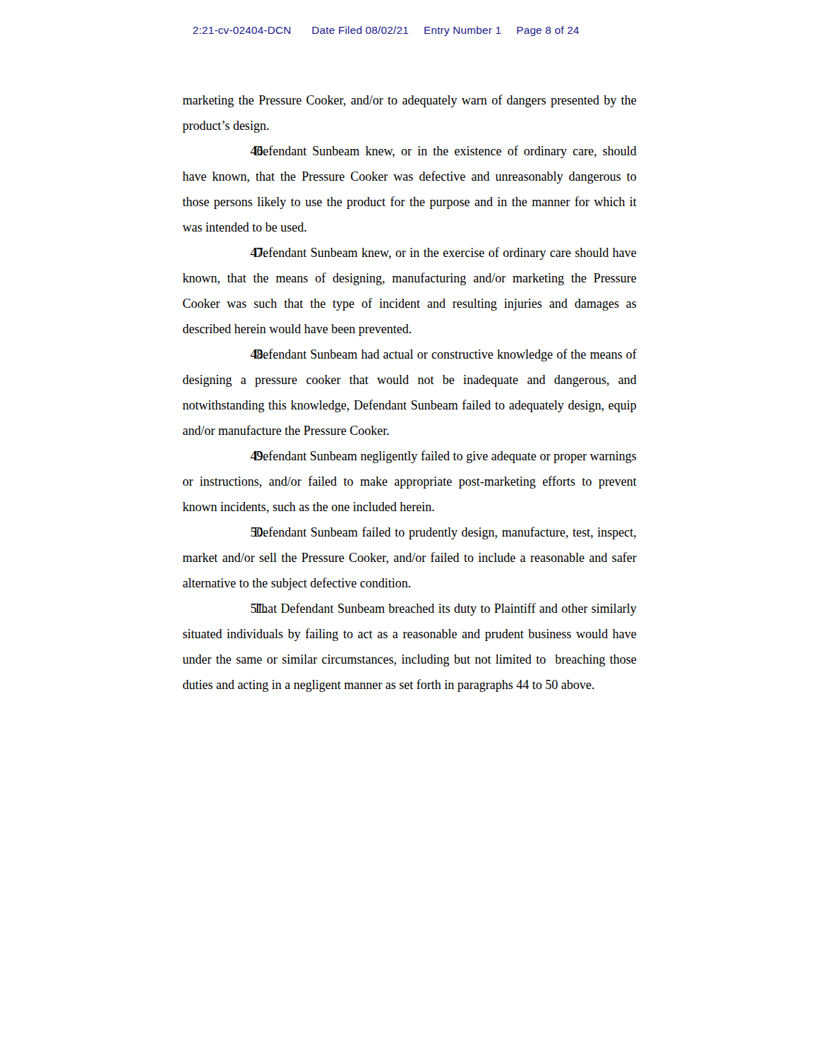2:21-cv-02404-DCN Date Filed 08/02/21 Entry Number 1 Page 8 of 24
marketing the Pressure Cooker, and/or to adequately warn of dangers presented by the product’s design.
46. Defendant Sunbeam knew, or in the existence of ordinary care, should have known, that the Pressure Cooker was defective and unreasonably dangerous to those persons likely to use the product for the purpose and in the manner for which it was intended to be used.
47. Defendant Sunbeam knew, or in the exercise of ordinary care should have known, that the means of designing, manufacturing and/or marketing the Pressure Cooker was such that the type of incident and resulting injuries and damages as described herein would have been prevented.
48. Defendant Sunbeam had actual or constructive knowledge of the means of designing a pressure cooker that would not be inadequate and dangerous, and notwithstanding this knowledge, Defendant Sunbeam failed to adequately design, equip and/or manufacture the Pressure Cooker.
49. Defendant Sunbeam negligently failed to give adequate or proper warnings or instructions, and/or failed to make appropriate post-marketing efforts to prevent known incidents, such as the one included herein.
50. Defendant Sunbeam failed to prudently design, manufacture, test, inspect, market and/or sell the Pressure Cooker, and/or failed to include a reasonable and safer alternative to the subject defective condition.
51. That Defendant Sunbeam breached its duty to Plaintiff and other similarly situated individuals by failing to act as a reasonable and prudent business would have under the same or similar circumstances, including but not limited to breaching those duties and acting in a negligent manner as set forth in paragraphs 44 to 50 above.